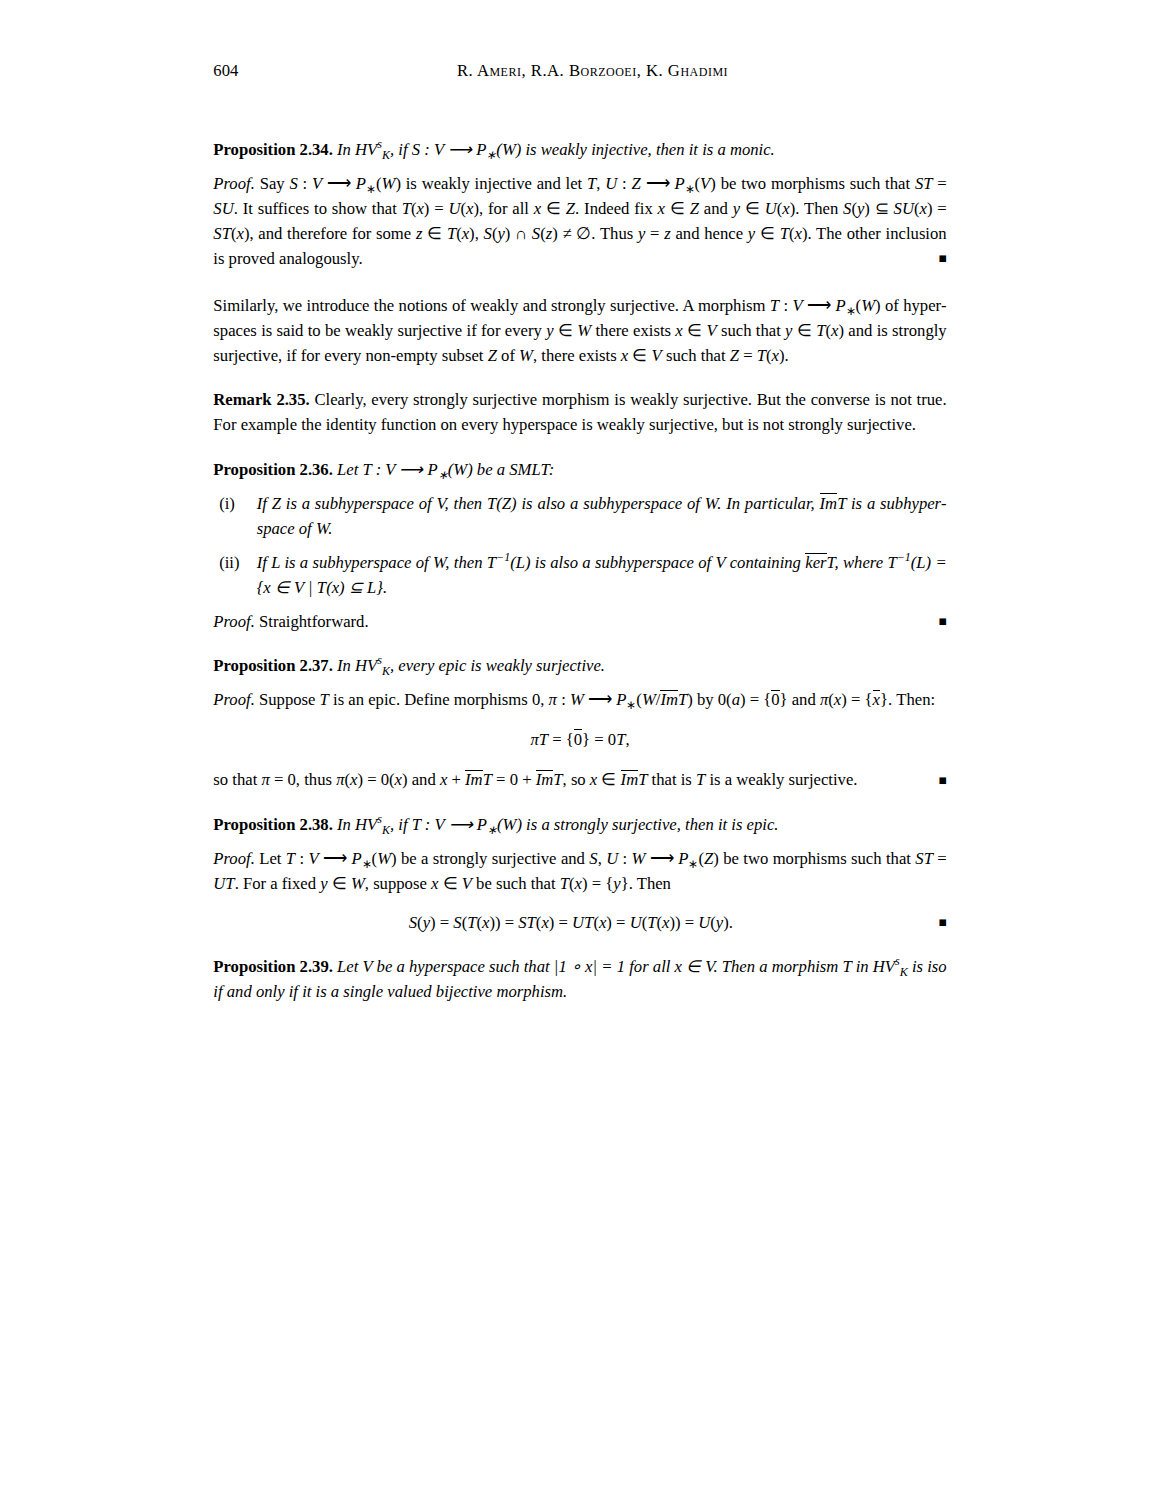604 R. Ameri, R.A. Borzooei, K. Ghadimi
Proposition 2.34. In HVsK, if S : V ⟶ P∗(W) is weakly injective, then it is a monic.
Proof. Say S : V ⟶ P∗(W) is weakly injective and let T, U : Z ⟶ P∗(V) be two morphisms such that ST = SU. It suffices to show that T(x) = U(x), for all x ∈ Z. Indeed fix x ∈ Z and y ∈ U(x). Then S(y) ⊆ SU(x) = ST(x), and therefore for some z ∈ T(x), S(y) ∩ S(z) ≠ ∅. Thus y = z and hence y ∈ T(x). The other inclusion is proved analogously.
Similarly, we introduce the notions of weakly and strongly surjective. A morphism T : V ⟶ P∗(W) of hyperspaces is said to be weakly surjective if for every y ∈ W there exists x ∈ V such that y ∈ T(x) and is strongly surjective, if for every non-empty subset Z of W, there exists x ∈ V such that Z = T(x).
Remark 2.35. Clearly, every strongly surjective morphism is weakly surjective. But the converse is not true. For example the identity function on every hyperspace is weakly surjective, but is not strongly surjective.
Proposition 2.36. Let T : V ⟶ P∗(W) be a SMLT:
(i) If Z is a subhyperspace of V, then T(Z) is also a subhyperspace of W. In particular, Im T is a subhyperspace of W.
(ii) If L is a subhyperspace of W, then T−1(L) is also a subhyperspace of V containing ker T, where T−1(L) = {x ∈ V | T(x) ⊆ L}.
Proof. Straightforward.
Proposition 2.37. In HVsK, every epic is weakly surjective.
Proof. Suppose T is an epic. Define morphisms 0, π : W ⟶ P∗(W/Im T) by 0(a) = {0} and π(x) = {x}. Then:
πT = {0} = 0T,
so that π = 0, thus π(x) = 0(x) and x + Im T = 0 + Im T, so x ∈ Im T that is T is a weakly surjective.
Proposition 2.38. In HVsK, if T : V ⟶ P∗(W) is a strongly surjective, then it is epic.
Proof. Let T : V ⟶ P∗(W) be a strongly surjective and S, U : W ⟶ P∗(Z) be two morphisms such that ST = UT. For a fixed y ∈ W, suppose x ∈ V be such that T(x) = {y}. Then
S(y) = S(T(x)) = ST(x) = UT(x) = U(T(x)) = U(y).
Proposition 2.39. Let V be a hyperspace such that |1 ∘ x| = 1 for all x ∈ V. Then a morphism T in HVsK is iso if and only if it is a single valued bijective morphism.